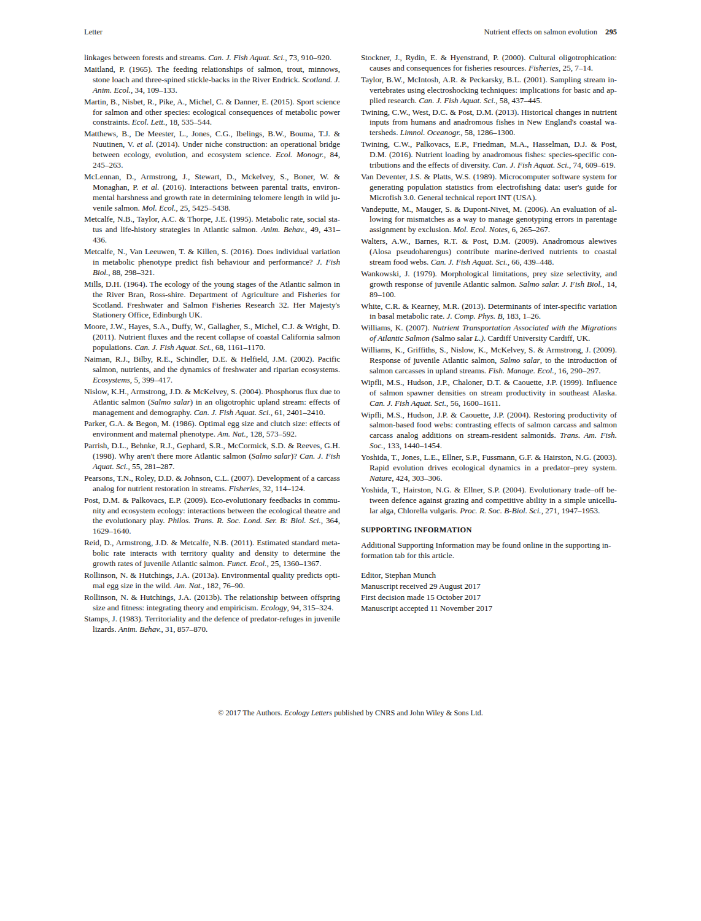Letter
Nutrient effects on salmon evolution 295
linkages between forests and streams. Can. J. Fish Aquat. Sci., 73, 910–920.
Maitland, P. (1965). The feeding relationships of salmon, trout, minnows, stone loach and three-spined stickle-backs in the River Endrick. Scotland. J. Anim. Ecol., 34, 109–133.
Martin, B., Nisbet, R., Pike, A., Michel, C. & Danner, E. (2015). Sport science for salmon and other species: ecological consequences of metabolic power constraints. Ecol. Lett., 18, 535–544.
Matthews, B., De Meester, L., Jones, C.G., Ibelings, B.W., Bouma, T.J. & Nuutinen, V. et al. (2014). Under niche construction: an operational bridge between ecology, evolution, and ecosystem science. Ecol. Monogr., 84, 245–263.
McLennan, D., Armstrong, J., Stewart, D., Mckelvey, S., Boner, W. & Monaghan, P. et al. (2016). Interactions between parental traits, environmental harshness and growth rate in determining telomere length in wild juvenile salmon. Mol. Ecol., 25, 5425–5438.
Metcalfe, N.B., Taylor, A.C. & Thorpe, J.E. (1995). Metabolic rate, social status and life-history strategies in Atlantic salmon. Anim. Behav., 49, 431–436.
Metcalfe, N., Van Leeuwen, T. & Killen, S. (2016). Does individual variation in metabolic phenotype predict fish behaviour and performance? J. Fish Biol., 88, 298–321.
Mills, D.H. (1964). The ecology of the young stages of the Atlantic salmon in the River Bran, Ross-shire. Department of Agriculture and Fisheries for Scotland. Freshwater and Salmon Fisheries Research 32. Her Majesty's Stationery Office, Edinburgh UK.
Moore, J.W., Hayes, S.A., Duffy, W., Gallagher, S., Michel, C.J. & Wright, D. (2011). Nutrient fluxes and the recent collapse of coastal California salmon populations. Can. J. Fish Aquat. Sci., 68, 1161–1170.
Naiman, R.J., Bilby, R.E., Schindler, D.E. & Helfield, J.M. (2002). Pacific salmon, nutrients, and the dynamics of freshwater and riparian ecosystems. Ecosystems, 5, 399–417.
Nislow, K.H., Armstrong, J.D. & McKelvey, S. (2004). Phosphorus flux due to Atlantic salmon (Salmo salar) in an oligotrophic upland stream: effects of management and demography. Can. J. Fish Aquat. Sci., 61, 2401–2410.
Parker, G.A. & Begon, M. (1986). Optimal egg size and clutch size: effects of environment and maternal phenotype. Am. Nat., 128, 573–592.
Parrish, D.L., Behnke, R.J., Gephard, S.R., McCormick, S.D. & Reeves, G.H. (1998). Why aren't there more Atlantic salmon (Salmo salar)? Can. J. Fish Aquat. Sci., 55, 281–287.
Pearsons, T.N., Roley, D.D. & Johnson, C.L. (2007). Development of a carcass analog for nutrient restoration in streams. Fisheries, 32, 114–124.
Post, D.M. & Palkovacs, E.P. (2009). Eco-evolutionary feedbacks in community and ecosystem ecology: interactions between the ecological theatre and the evolutionary play. Philos. Trans. R. Soc. Lond. Ser. B: Biol. Sci., 364, 1629–1640.
Reid, D., Armstrong, J.D. & Metcalfe, N.B. (2011). Estimated standard metabolic rate interacts with territory quality and density to determine the growth rates of juvenile Atlantic salmon. Funct. Ecol., 25, 1360–1367.
Rollinson, N. & Hutchings, J.A. (2013a). Environmental quality predicts optimal egg size in the wild. Am. Nat., 182, 76–90.
Rollinson, N. & Hutchings, J.A. (2013b). The relationship between offspring size and fitness: integrating theory and empiricism. Ecology, 94, 315–324.
Stamps, J. (1983). Territoriality and the defence of predator-refuges in juvenile lizards. Anim. Behav., 31, 857–870.
Stockner, J., Rydin, E. & Hyenstrand, P. (2000). Cultural oligotrophication: causes and consequences for fisheries resources. Fisheries, 25, 7–14.
Taylor, B.W., McIntosh, A.R. & Peckarsky, B.L. (2001). Sampling stream invertebrates using electroshocking techniques: implications for basic and applied research. Can. J. Fish Aquat. Sci., 58, 437–445.
Twining, C.W., West, D.C. & Post, D.M. (2013). Historical changes in nutrient inputs from humans and anadromous fishes in New England's coastal watersheds. Limnol. Oceanogr., 58, 1286–1300.
Twining, C.W., Palkovacs, E.P., Friedman, M.A., Hasselman, D.J. & Post, D.M. (2016). Nutrient loading by anadromous fishes: species-specific contributions and the effects of diversity. Can. J. Fish Aquat. Sci., 74, 609–619.
Van Deventer, J.S. & Platts, W.S. (1989). Microcomputer software system for generating population statistics from electrofishing data: user's guide for Microfish 3.0. General technical report INT (USA).
Vandeputte, M., Mauger, S. & Dupont-Nivet, M. (2006). An evaluation of allowing for mismatches as a way to manage genotyping errors in parentage assignment by exclusion. Mol. Ecol. Notes, 6, 265–267.
Walters, A.W., Barnes, R.T. & Post, D.M. (2009). Anadromous alewives (Alosa pseudoharengus) contribute marine-derived nutrients to coastal stream food webs. Can. J. Fish Aquat. Sci., 66, 439–448.
Wankowski, J. (1979). Morphological limitations, prey size selectivity, and growth response of juvenile Atlantic salmon. Salmo salar. J. Fish Biol., 14, 89–100.
White, C.R. & Kearney, M.R. (2013). Determinants of inter-specific variation in basal metabolic rate. J. Comp. Phys. B, 183, 1–26.
Williams, K. (2007). Nutrient Transportation Associated with the Migrations of Atlantic Salmon (Salmo salar L.). Cardiff University Cardiff, UK.
Williams, K., Griffiths, S., Nislow, K., McKelvey, S. & Armstrong, J. (2009). Response of juvenile Atlantic salmon, Salmo salar, to the introduction of salmon carcasses in upland streams. Fish. Manage. Ecol., 16, 290–297.
Wipfli, M.S., Hudson, J.P., Chaloner, D.T. & Caouette, J.P. (1999). Influence of salmon spawner densities on stream productivity in southeast Alaska. Can. J. Fish Aquat. Sci., 56, 1600–1611.
Wipfli, M.S., Hudson, J.P. & Caouette, J.P. (2004). Restoring productivity of salmon-based food webs: contrasting effects of salmon carcass and salmon carcass analog additions on stream-resident salmonids. Trans. Am. Fish. Soc., 133, 1440–1454.
Yoshida, T., Jones, L.E., Ellner, S.P., Fussmann, G.F. & Hairston, N.G. (2003). Rapid evolution drives ecological dynamics in a predator–prey system. Nature, 424, 303–306.
Yoshida, T., Hairston, N.G. & Ellner, S.P. (2004). Evolutionary trade–off between defence against grazing and competitive ability in a simple unicellular alga, Chlorella vulgaris. Proc. R. Soc. B-Biol. Sci., 271, 1947–1953.
Supporting Information
Additional Supporting Information may be found online in the supporting information tab for this article.
Editor, Stephan Munch
Manuscript received 29 August 2017
First decision made 15 October 2017
Manuscript accepted 11 November 2017
© 2017 The Authors. Ecology Letters published by CNRS and John Wiley & Sons Ltd.